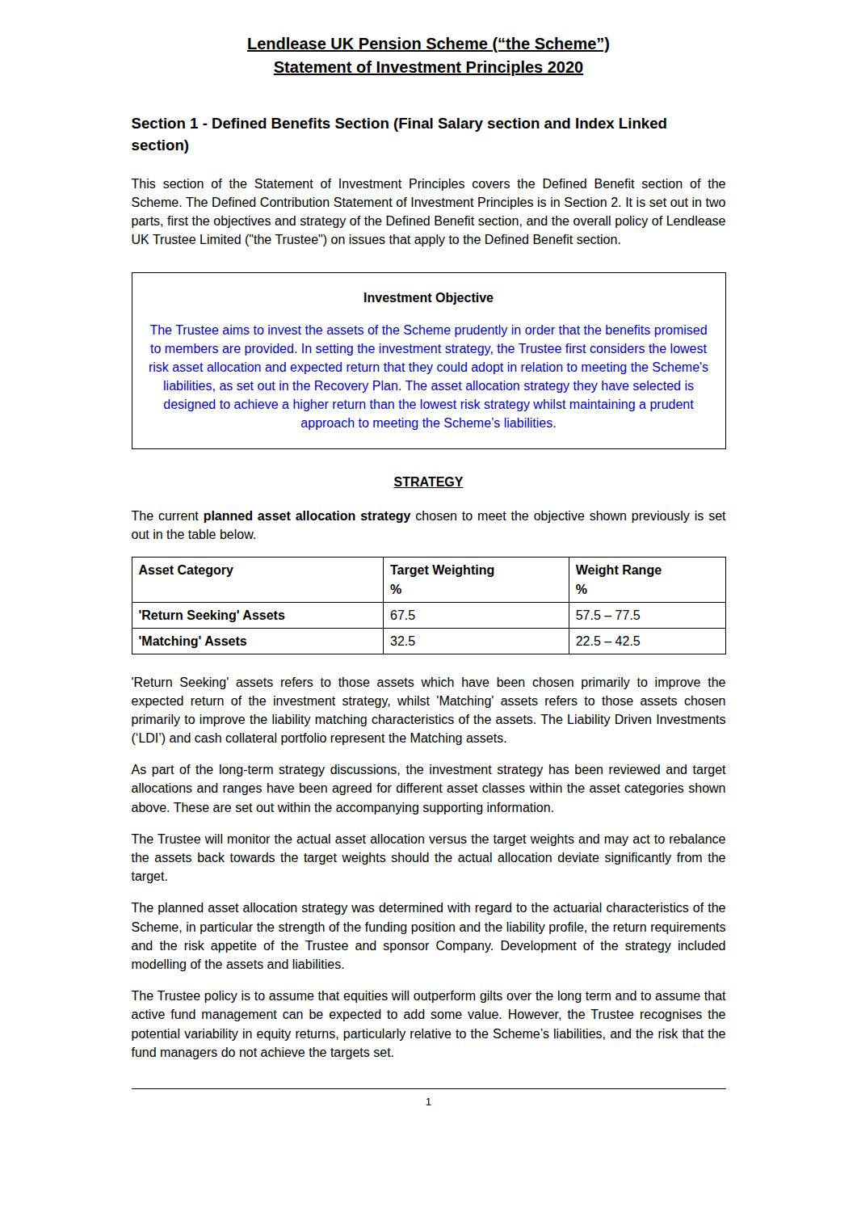Lendlease UK Pension Scheme (“the Scheme”) Statement of Investment Principles 2020
Section 1 - Defined Benefits Section (Final Salary section and Index Linked section)
This section of the Statement of Investment Principles covers the Defined Benefit section of the Scheme. The Defined Contribution Statement of Investment Principles is in Section 2. It is set out in two parts, first the objectives and strategy of the Defined Benefit section, and the overall policy of Lendlease UK Trustee Limited ("the Trustee") on issues that apply to the Defined Benefit section.
Investment Objective
The Trustee aims to invest the assets of the Scheme prudently in order that the benefits promised to members are provided. In setting the investment strategy, the Trustee first considers the lowest risk asset allocation and expected return that they could adopt in relation to meeting the Scheme's liabilities, as set out in the Recovery Plan. The asset allocation strategy they have selected is designed to achieve a higher return than the lowest risk strategy whilst maintaining a prudent approach to meeting the Scheme’s liabilities.
STRATEGY
The current planned asset allocation strategy chosen to meet the objective shown previously is set out in the table below.
| Asset Category | Target Weighting % | Weight Range % |
| --- | --- | --- |
| 'Return Seeking' Assets | 67.5 | 57.5 – 77.5 |
| 'Matching' Assets | 32.5 | 22.5 – 42.5 |
'Return Seeking' assets refers to those assets which have been chosen primarily to improve the expected return of the investment strategy, whilst 'Matching' assets refers to those assets chosen primarily to improve the liability matching characteristics of the assets. The Liability Driven Investments (‘LDI’) and cash collateral portfolio represent the Matching assets.
As part of the long-term strategy discussions, the investment strategy has been reviewed and target allocations and ranges have been agreed for different asset classes within the asset categories shown above. These are set out within the accompanying supporting information.
The Trustee will monitor the actual asset allocation versus the target weights and may act to rebalance the assets back towards the target weights should the actual allocation deviate significantly from the target.
The planned asset allocation strategy was determined with regard to the actuarial characteristics of the Scheme, in particular the strength of the funding position and the liability profile, the return requirements and the risk appetite of the Trustee and sponsor Company. Development of the strategy included modelling of the assets and liabilities.
The Trustee policy is to assume that equities will outperform gilts over the long term and to assume that active fund management can be expected to add some value. However, the Trustee recognises the potential variability in equity returns, particularly relative to the Scheme’s liabilities, and the risk that the fund managers do not achieve the targets set.
1